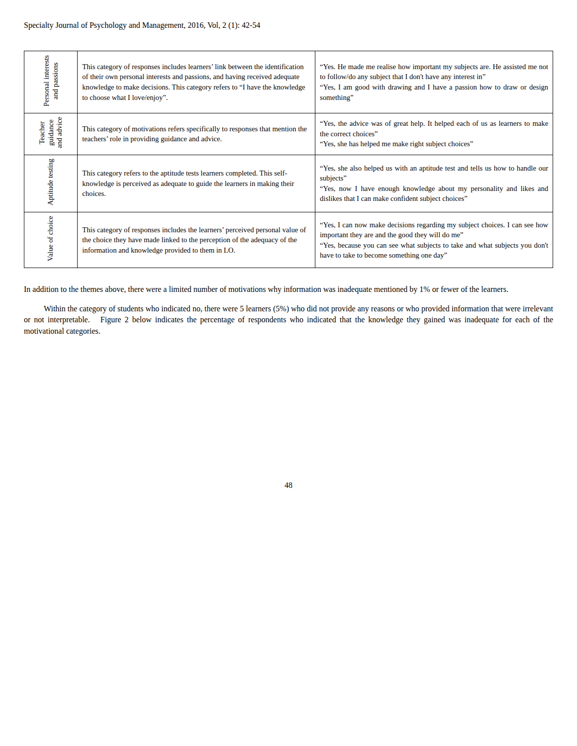Specialty Journal of Psychology and Management, 2016, Vol, 2 (1): 42-54
| Personal interests and passions | This category of responses includes learners’ link between the identification of their own personal interests and passions, and having received adequate knowledge to make decisions. This category refers to “I have the knowledge to choose what I love/enjoy”. | “Yes. He made me realise how important my subjects are. He assisted me not to follow/do any subject that I don't have any interest in” “Yes, I am good with drawing and I have a passion how to draw or design something” |
| Teacher guidance and advice | This category of motivations refers specifically to responses that mention the teachers’ role in providing guidance and advice. | “Yes, the advice was of great help. It helped each of us as learners to make the correct choices” “Yes, she has helped me make right subject choices” |
| Aptitude testing | This category refers to the aptitude tests learners completed. This self-knowledge is perceived as adequate to guide the learners in making their choices. | “Yes, she also helped us with an aptitude test and tells us how to handle our subjects” “Yes, now I have enough knowledge about my personality and likes and dislikes that I can make confident subject choices” |
| Value of choice | This category of responses includes the learners’ perceived personal value of the choice they have made linked to the perception of the adequacy of the information and knowledge provided to them in LO. | “Yes, I can now make decisions regarding my subject choices. I can see how important they are and the good they will do me” “Yes, because you can see what subjects to take and what subjects you don't have to take to become something one day” |
In addition to the themes above, there were a limited number of motivations why information was inadequate mentioned by 1% or fewer of the learners.
Within the category of students who indicated no, there were 5 learners (5%) who did not provide any reasons or who provided information that were irrelevant or not interpretable. Figure 2 below indicates the percentage of respondents who indicated that the knowledge they gained was inadequate for each of the motivational categories.
48